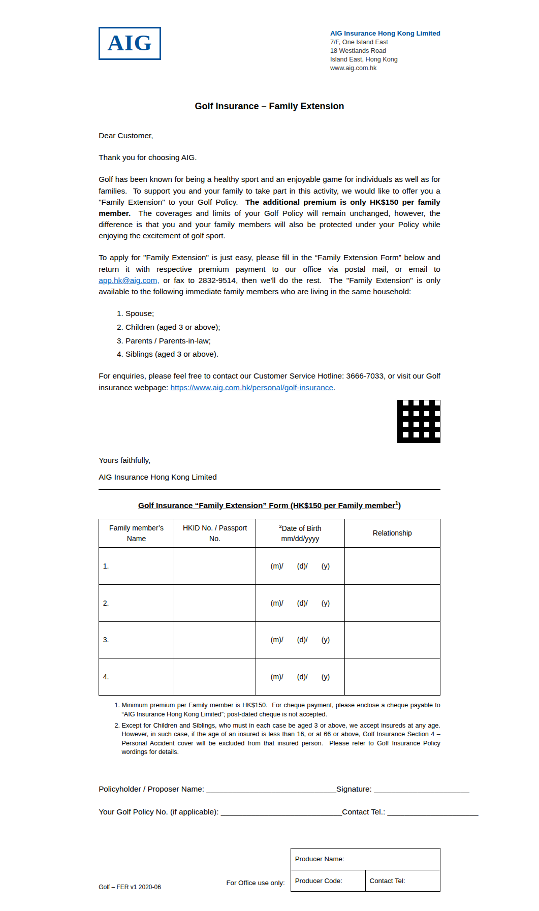AIG
AIG Insurance Hong Kong Limited
7/F, One Island East
18 Westlands Road
Island East, Hong Kong
www.aig.com.hk
Golf Insurance – Family Extension
Dear Customer,
Thank you for choosing AIG.
Golf has been known for being a healthy sport and an enjoyable game for individuals as well as for families. To support you and your family to take part in this activity, we would like to offer you a "Family Extension" to your Golf Policy. The additional premium is only HK$150 per family member. The coverages and limits of your Golf Policy will remain unchanged, however, the difference is that you and your family members will also be protected under your Policy while enjoying the excitement of golf sport.
To apply for "Family Extension" is just easy, please fill in the “Family Extension Form” below and return it with respective premium payment to our office via postal mail, or email to app.hk@aig.com, or fax to 2832-9514, then we'll do the rest. The "Family Extension" is only available to the following immediate family members who are living in the same household:
Spouse;
Children (aged 3 or above);
Parents / Parents-in-law;
Siblings (aged 3 or above).
For enquiries, please feel free to contact our Customer Service Hotline: 3666-7033, or visit our Golf insurance webpage: https://www.aig.com.hk/personal/golf-insurance.
Yours faithfully,
AIG Insurance Hong Kong Limited
Golf Insurance “Family Extension” Form (HK$150 per Family member1)
| Family member’s Name | HKID No. / Passport No. | 2 Date of Birth mm/dd/yyyy | Relationship |
| --- | --- | --- | --- |
| 1. | | (m)/ (d)/ (y) | |
| 2. | | (m)/ (d)/ (y) | |
| 3. | | (m)/ (d)/ (y) | |
| 4. | | (m)/ (d)/ (y) | |
Minimum premium per Family member is HK$150. For cheque payment, please enclose a cheque payable to “AIG Insurance Hong Kong Limited”; post-dated cheque is not accepted.
Except for Children and Siblings, who must in each case be aged 3 or above, we accept insureds at any age. However, in such case, if the age of an insured is less than 16, or at 66 or above, Golf Insurance Section 4 – Personal Accident cover will be excluded from that insured person. Please refer to Golf Insurance Policy wordings for details.
Policyholder / Proposer Name: ______________________________ Signature: ______________________
Your Golf Policy No. (if applicable): ____________________________ Contact Tel.: _____________________
Golf – FER v1 2020-06
For Office use only:
| Producer Name: |
| Producer Code: | Contact Tel: |